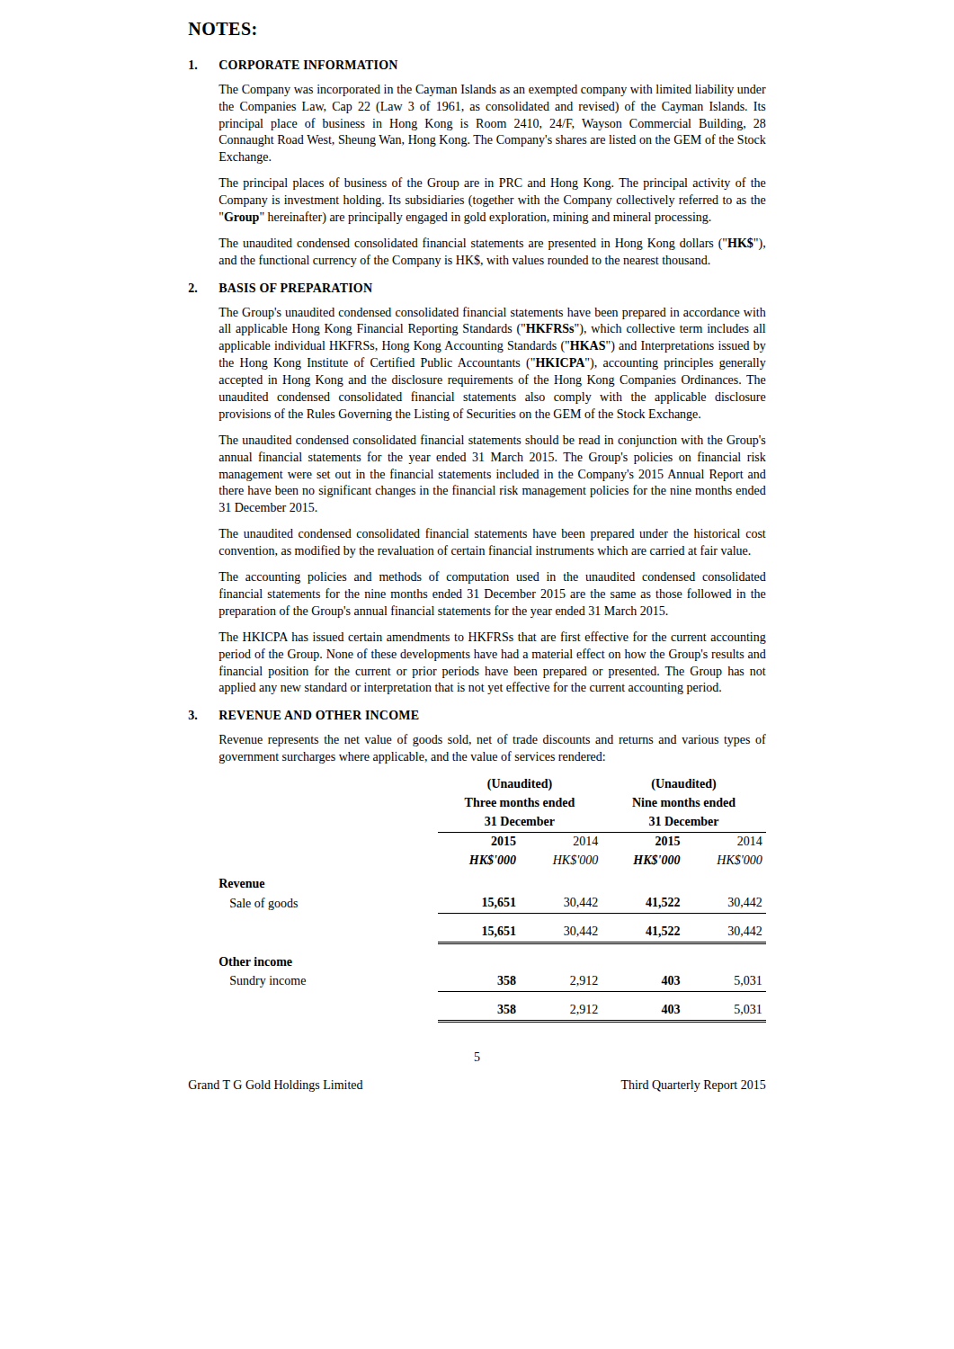NOTES:
1.
CORPORATE INFORMATION
The Company was incorporated in the Cayman Islands as an exempted company with limited liability under the Companies Law, Cap 22 (Law 3 of 1961, as consolidated and revised) of the Cayman Islands. Its principal place of business in Hong Kong is Room 2410, 24/F, Wayson Commercial Building, 28 Connaught Road West, Sheung Wan, Hong Kong. The Company's shares are listed on the GEM of the Stock Exchange.
The principal places of business of the Group are in PRC and Hong Kong. The principal activity of the Company is investment holding. Its subsidiaries (together with the Company collectively referred to as the "Group" hereinafter) are principally engaged in gold exploration, mining and mineral processing.
The unaudited condensed consolidated financial statements are presented in Hong Kong dollars ("HK$"), and the functional currency of the Company is HK$, with values rounded to the nearest thousand.
2.
BASIS OF PREPARATION
The Group's unaudited condensed consolidated financial statements have been prepared in accordance with all applicable Hong Kong Financial Reporting Standards ("HKFRSs"), which collective term includes all applicable individual HKFRSs, Hong Kong Accounting Standards ("HKAS") and Interpretations issued by the Hong Kong Institute of Certified Public Accountants ("HKICPA"), accounting principles generally accepted in Hong Kong and the disclosure requirements of the Hong Kong Companies Ordinances. The unaudited condensed consolidated financial statements also comply with the applicable disclosure provisions of the Rules Governing the Listing of Securities on the GEM of the Stock Exchange.
The unaudited condensed consolidated financial statements should be read in conjunction with the Group's annual financial statements for the year ended 31 March 2015. The Group's policies on financial risk management were set out in the financial statements included in the Company's 2015 Annual Report and there have been no significant changes in the financial risk management policies for the nine months ended 31 December 2015.
The unaudited condensed consolidated financial statements have been prepared under the historical cost convention, as modified by the revaluation of certain financial instruments which are carried at fair value.
The accounting policies and methods of computation used in the unaudited condensed consolidated financial statements for the nine months ended 31 December 2015 are the same as those followed in the preparation of the Group's annual financial statements for the year ended 31 March 2015.
The HKICPA has issued certain amendments to HKFRSs that are first effective for the current accounting period of the Group. None of these developments have had a material effect on how the Group's results and financial position for the current or prior periods have been prepared or presented. The Group has not applied any new standard or interpretation that is not yet effective for the current accounting period.
3.
REVENUE AND OTHER INCOME
Revenue represents the net value of goods sold, net of trade discounts and returns and various types of government surcharges where applicable, and the value of services rendered:
| | (Unaudited) | (Unaudited) |
| | Three months ended | Nine months ended |
| | 31 December | 31 December |
| | 2015 | 2014 | 2015 | 2014 |
| | HK$'000 | HK$'000 | HK$'000 | HK$'000 |
| Revenue | | | | |
| Sale of goods | 15,651 | 30,442 | 41,522 | 30,442 |
| | 15,651 | 30,442 | 41,522 | 30,442 |
| Other income | | | | |
| Sundry income | 358 | 2,912 | 403 | 5,031 |
| | 358 | 2,912 | 403 | 5,031 |
5
Grand T G Gold Holdings Limited
Third Quarterly Report 2015